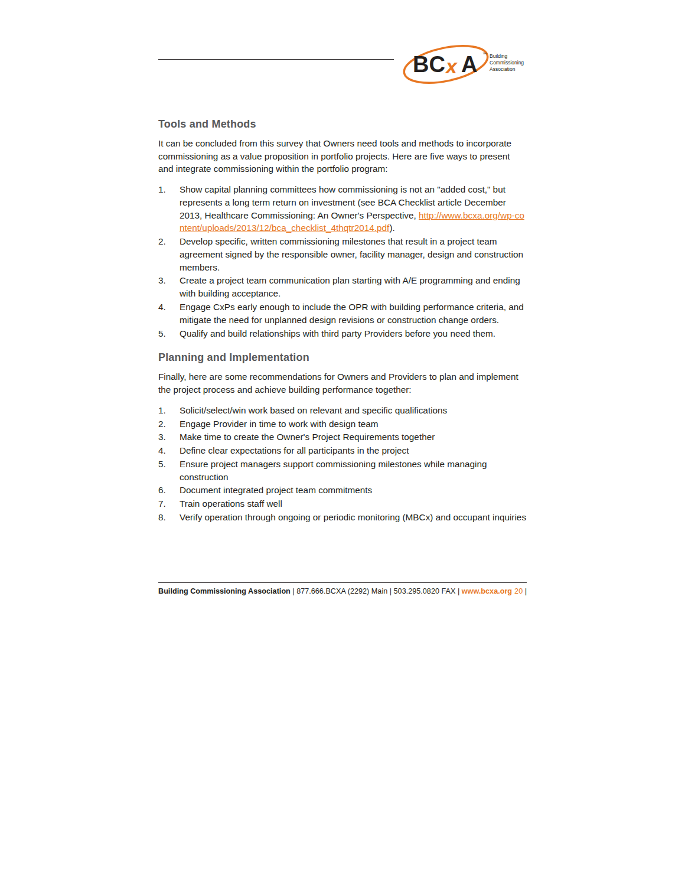BC x A ™ Building Commissioning Association
Tools and Methods
It can be concluded from this survey that Owners need tools and methods to incorporate commissioning as a value proposition in portfolio projects. Here are five ways to present and integrate commissioning within the portfolio program:
Show capital planning committees how commissioning is not an "added cost," but represents a long term return on investment (see BCA Checklist article December 2013, Healthcare Commissioning: An Owner's Perspective, http://www.bcxa.org/wp-content/uploads/2013/12/bca_checklist_4thqtr2014.pdf).
Develop specific, written commissioning milestones that result in a project team agreement signed by the responsible owner, facility manager, design and construction members.
Create a project team communication plan starting with A/E programming and ending with building acceptance.
Engage CxPs early enough to include the OPR with building performance criteria, and mitigate the need for unplanned design revisions or construction change orders.
Qualify and build relationships with third party Providers before you need them.
Planning and Implementation
Finally, here are some recommendations for Owners and Providers to plan and implement the project process and achieve building performance together:
Solicit/select/win work based on relevant and specific qualifications
Engage Provider in time to work with design team
Make time to create the Owner's Project Requirements together
Define clear expectations for all participants in the project
Ensure project managers support commissioning milestones while managing construction
Document integrated project team commitments
Train operations staff well
Verify operation through ongoing or periodic monitoring (MBCx) and occupant inquiries
Building Commissioning Association | 877.666.BCXA (2292) Main | 503.295.0820 FAX | www.bcxa.org
20 |